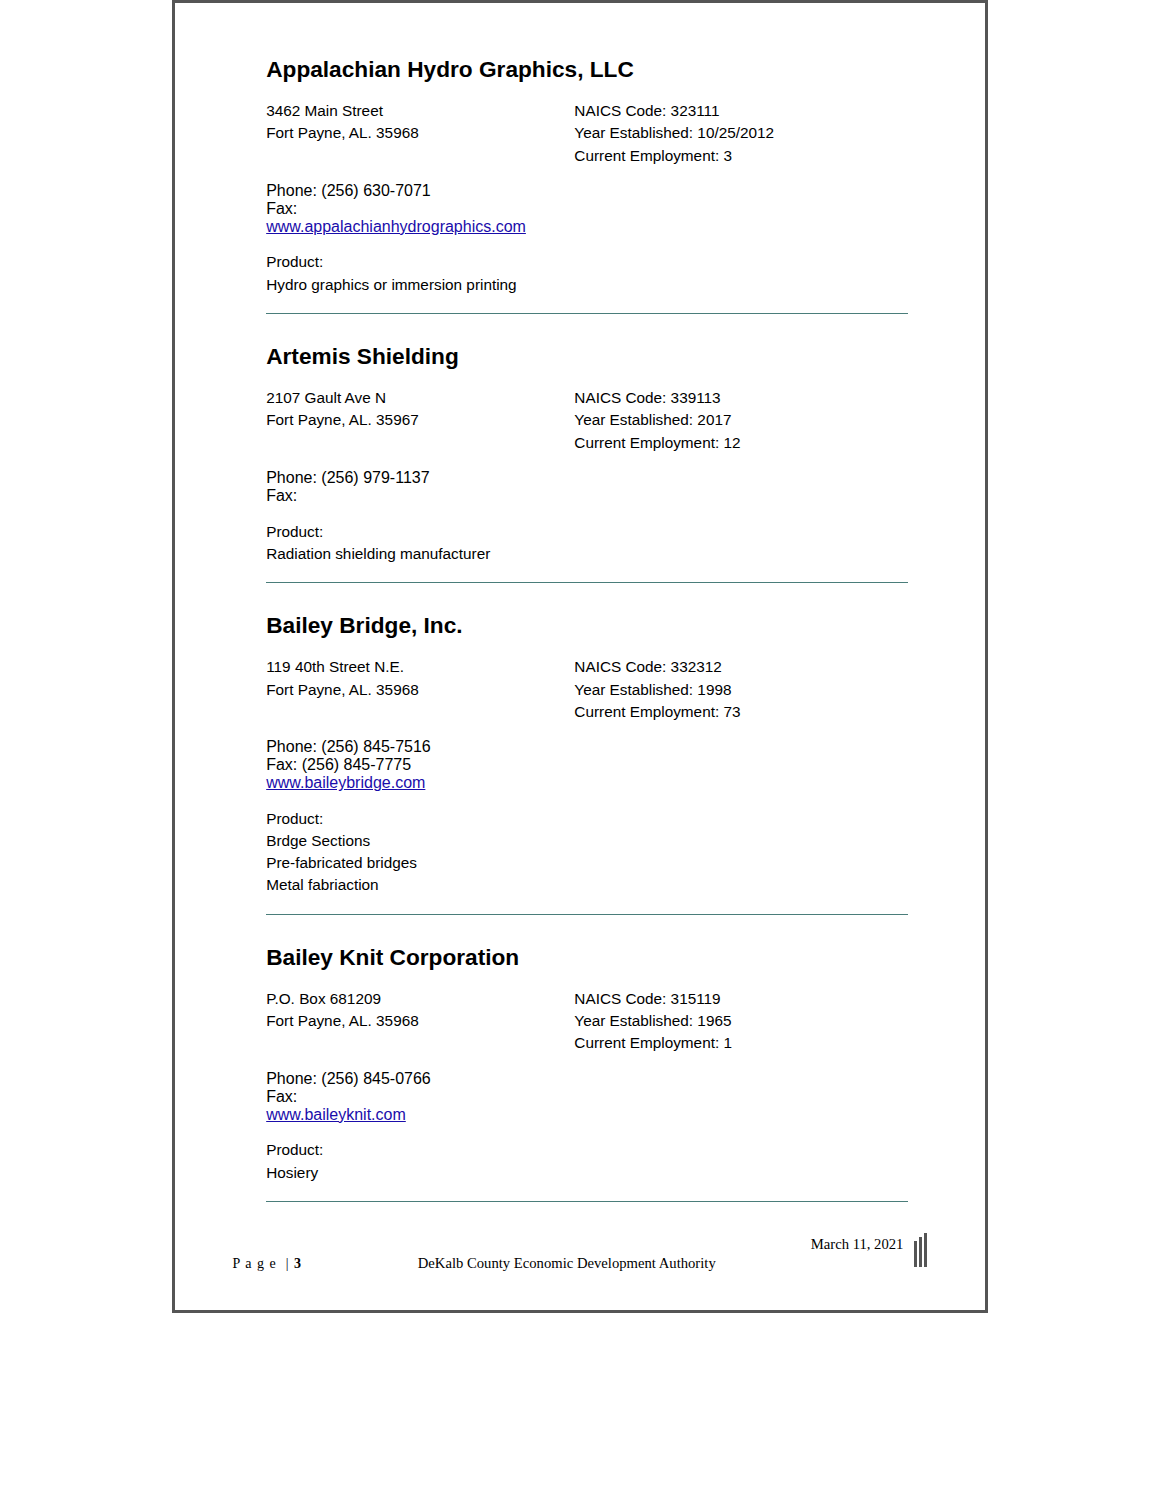Appalachian Hydro Graphics, LLC
| 3462 Main Street Fort Payne, AL. 35968 | NAICS Code: 323111 Year Established: 10/25/2012 Current Employment: 3 |
Phone: (256) 630-7071
Fax:
www.appalachianhydrographics.com
Product:
Hydro graphics or immersion printing
Artemis Shielding
| 2107 Gault Ave N Fort Payne, AL. 35967 | NAICS Code: 339113 Year Established: 2017 Current Employment: 12 |
Phone: (256) 979-1137
Fax:
Product:
Radiation shielding manufacturer
Bailey Bridge, Inc.
| 119 40th Street N.E. Fort Payne, AL. 35968 | NAICS Code: 332312 Year Established: 1998 Current Employment: 73 |
Phone: (256) 845-7516
Fax: (256) 845-7775
www.baileybridge.com
Product:
Brdge Sections
Pre-fabricated bridges
Metal fabriaction
Bailey Knit Corporation
| P.O. Box 681209 Fort Payne, AL. 35968 | NAICS Code: 315119 Year Established: 1965 Current Employment: 1 |
Phone: (256) 845-0766
Fax:
www.baileyknit.com
Product:
Hosiery
March 11, 2021
P a g e | 3 DeKalb County Economic Development Authority